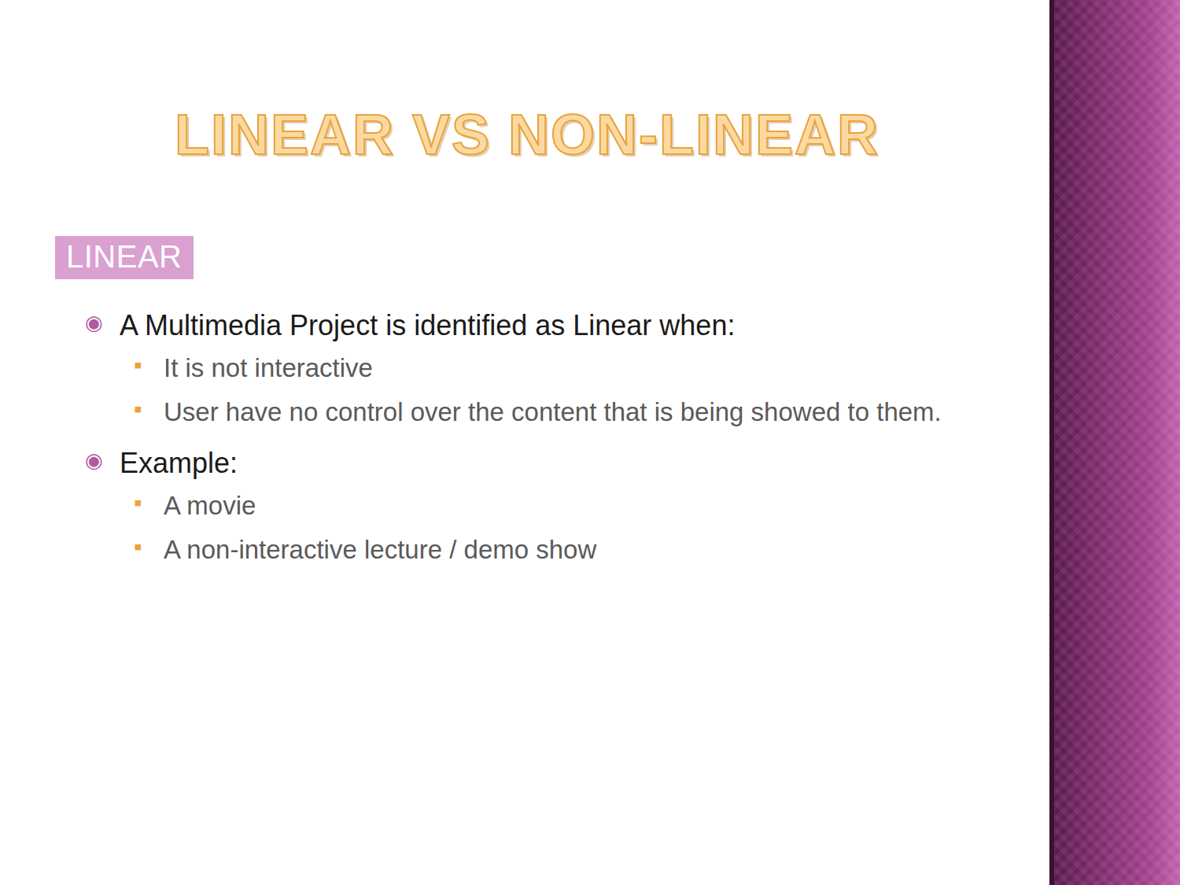Linear vs Non-Linear
LINEAR
A Multimedia Project is identified as Linear when:
It is not interactive
User have no control over the content that is being showed to them.
Example:
A movie
A non-interactive lecture / demo show